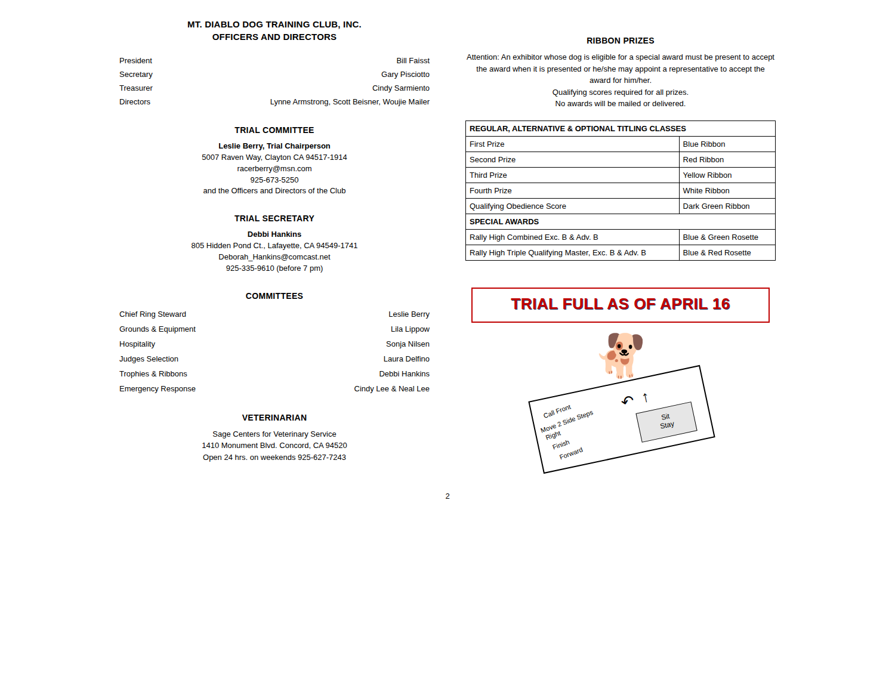MT. DIABLO DOG TRAINING CLUB, INC.
OFFICERS AND DIRECTORS
| President | Bill Faisst |
| Secretary | Gary Pisciotto |
| Treasurer | Cindy Sarmiento |
| Directors | Lynne Armstrong, Scott Beisner, Woujie Mailer |
TRIAL COMMITTEE
Leslie Berry, Trial Chairperson
5007 Raven Way, Clayton CA 94517-1914
racerberry@msn.com
925-673-5250
and the Officers and Directors of the Club
TRIAL SECRETARY
Debbi Hankins
805 Hidden Pond Ct., Lafayette, CA 94549-1741
Deborah_Hankins@comcast.net
925-335-9610 (before 7 pm)
COMMITTEES
| Chief Ring Steward | Leslie Berry |
| Grounds & Equipment | Lila Lippow |
| Hospitality | Sonja Nilsen |
| Judges Selection | Laura Delfino |
| Trophies & Ribbons | Debbi Hankins |
| Emergency Response | Cindy Lee & Neal Lee |
VETERINARIAN
Sage Centers for Veterinary Service
1410 Monument Blvd. Concord, CA 94520
Open 24 hrs. on weekends 925-627-7243
RIBBON PRIZES
Attention: An exhibitor whose dog is eligible for a special award must be present to accept the award when it is presented or he/she may appoint a representative to accept the award for him/her.
Qualifying scores required for all prizes.
No awards will be mailed or delivered.
| REGULAR, ALTERNATIVE & OPTIONAL TITLING CLASSES |
| --- |
| First Prize | Blue Ribbon |
| Second Prize | Red Ribbon |
| Third Prize | Yellow Ribbon |
| Fourth Prize | White Ribbon |
| Qualifying Obedience Score | Dark Green Ribbon |
| SPECIAL AWARDS |
| Rally High Combined Exc. B & Adv. B | Blue & Green Rosette |
| Rally High Triple Qualifying Master, Exc. B & Adv. B | Blue & Red Rosette |
Trial Full as of April 16
🐕
Call Front Move 2 Side Steps Right Finish Forward ↶ ↑
Sit
Stay
2